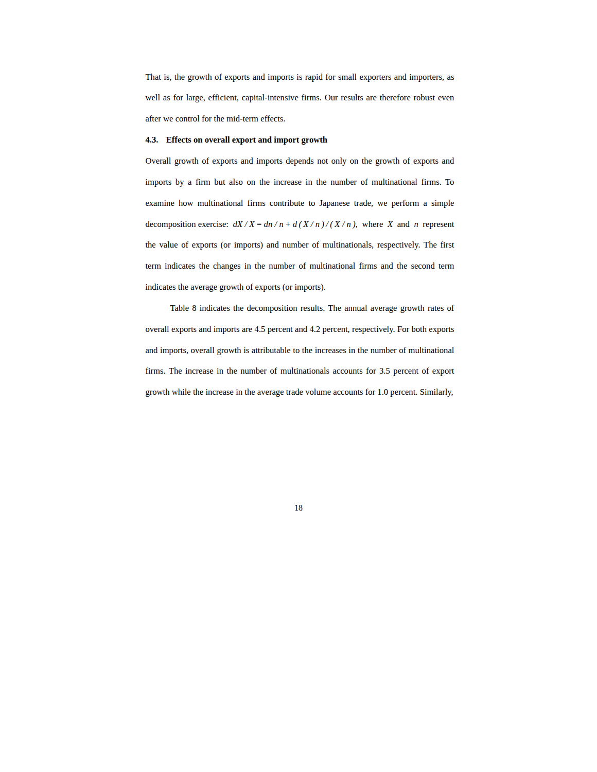That is, the growth of exports and imports is rapid for small exporters and importers, as well as for large, efficient, capital-intensive firms. Our results are therefore robust even after we control for the mid-term effects.
4.3. Effects on overall export and import growth
Overall growth of exports and imports depends not only on the growth of exports and imports by a firm but also on the increase in the number of multinational firms. To examine how multinational firms contribute to Japanese trade, we perform a simple decomposition exercise: dX / X = dn / n + d ( X / n ) / ( X / n ), where X and n represent the value of exports (or imports) and number of multinationals, respectively. The first term indicates the changes in the number of multinational firms and the second term indicates the average growth of exports (or imports).
Table 8 indicates the decomposition results. The annual average growth rates of overall exports and imports are 4.5 percent and 4.2 percent, respectively. For both exports and imports, overall growth is attributable to the increases in the number of multinational firms. The increase in the number of multinationals accounts for 3.5 percent of export growth while the increase in the average trade volume accounts for 1.0 percent. Similarly,
18